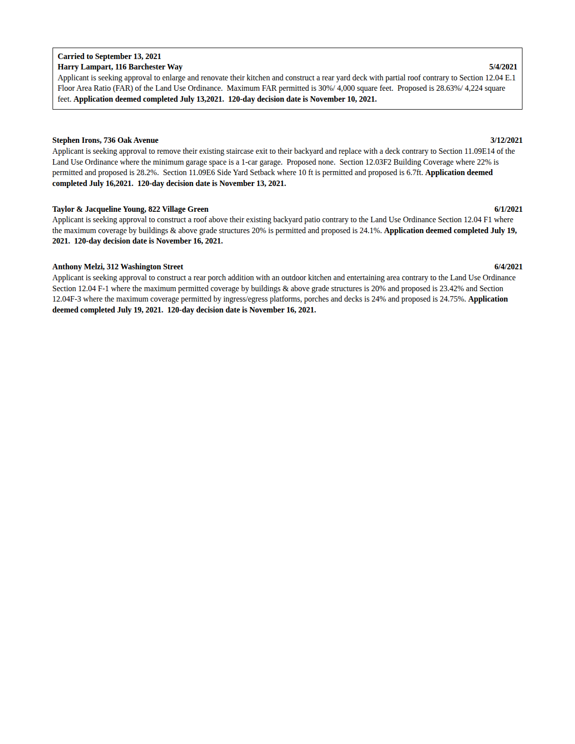Carried to September 13, 2021
Harry Lampart, 116 Barchester Way 5/4/2021
Applicant is seeking approval to enlarge and renovate their kitchen and construct a rear yard deck with partial roof contrary to Section 12.04 E.1 Floor Area Ratio (FAR) of the Land Use Ordinance. Maximum FAR permitted is 30%/ 4,000 square feet. Proposed is 28.63%/ 4,224 square feet. Application deemed completed July 13,2021. 120-day decision date is November 10, 2021.
Stephen Irons, 736 Oak Avenue 3/12/2021
Applicant is seeking approval to remove their existing staircase exit to their backyard and replace with a deck contrary to Section 11.09E14 of the Land Use Ordinance where the minimum garage space is a 1-car garage. Proposed none. Section 12.03F2 Building Coverage where 22% is permitted and proposed is 28.2%. Section 11.09E6 Side Yard Setback where 10 ft is permitted and proposed is 6.7ft. Application deemed completed July 16,2021. 120-day decision date is November 13, 2021.
Taylor & Jacqueline Young, 822 Village Green 6/1/2021
Applicant is seeking approval to construct a roof above their existing backyard patio contrary to the Land Use Ordinance Section 12.04 F1 where the maximum coverage by buildings & above grade structures 20% is permitted and proposed is 24.1%. Application deemed completed July 19, 2021. 120-day decision date is November 16, 2021.
Anthony Melzi, 312 Washington Street 6/4/2021
Applicant is seeking approval to construct a rear porch addition with an outdoor kitchen and entertaining area contrary to the Land Use Ordinance Section 12.04 F-1 where the maximum permitted coverage by buildings & above grade structures is 20% and proposed is 23.42% and Section 12.04F-3 where the maximum coverage permitted by ingress/egress platforms, porches and decks is 24% and proposed is 24.75%. Application deemed completed July 19, 2021. 120-day decision date is November 16, 2021.